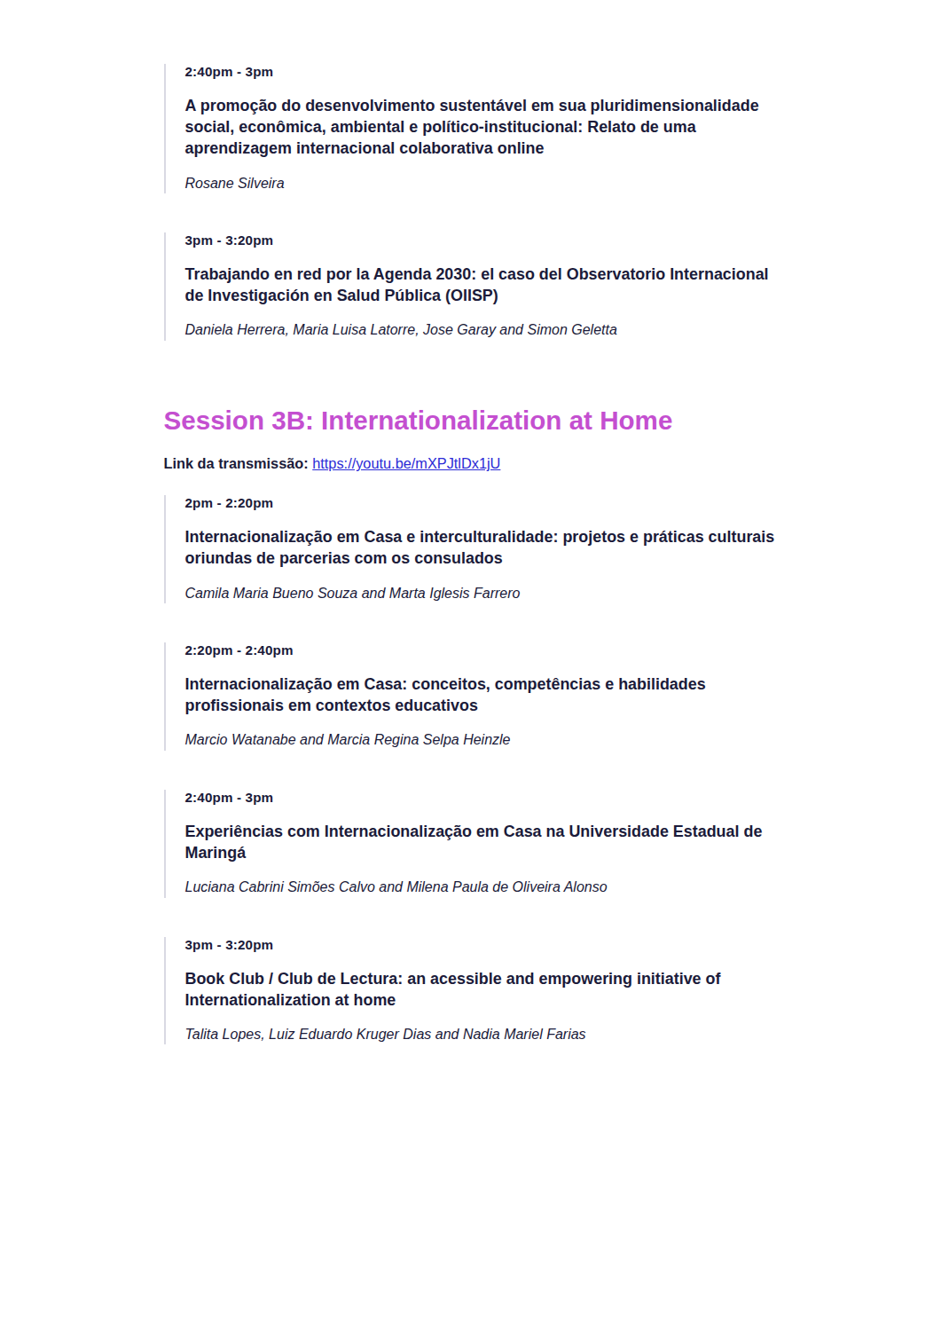2:40pm - 3pm
A promoção do desenvolvimento sustentável em sua pluridimensionalidade social, econômica, ambiental e político-institucional: Relato de uma aprendizagem internacional colaborativa online
Rosane Silveira
3pm - 3:20pm
Trabajando en red por la Agenda 2030: el caso del Observatorio Internacional de Investigación en Salud Pública (OIISP)
Daniela Herrera, Maria Luisa Latorre, Jose Garay and Simon Geletta
Session 3B: Internationalization at Home
Link da transmissão: https://youtu.be/mXPJtlDx1jU
2pm - 2:20pm
Internacionalização em Casa e interculturalidade: projetos e práticas culturais oriundas de parcerias com os consulados
Camila Maria Bueno Souza and Marta Iglesis Farrero
2:20pm - 2:40pm
Internacionalização em Casa: conceitos, competências e habilidades profissionais em contextos educativos
Marcio Watanabe and Marcia Regina Selpa Heinzle
2:40pm - 3pm
Experiências com Internacionalização em Casa na Universidade Estadual de Maringá
Luciana Cabrini Simões Calvo and Milena Paula de Oliveira Alonso
3pm - 3:20pm
Book Club / Club de Lectura: an acessible and empowering initiative of Internationalization at home
Talita Lopes, Luiz Eduardo Kruger Dias and Nadia Mariel Farias